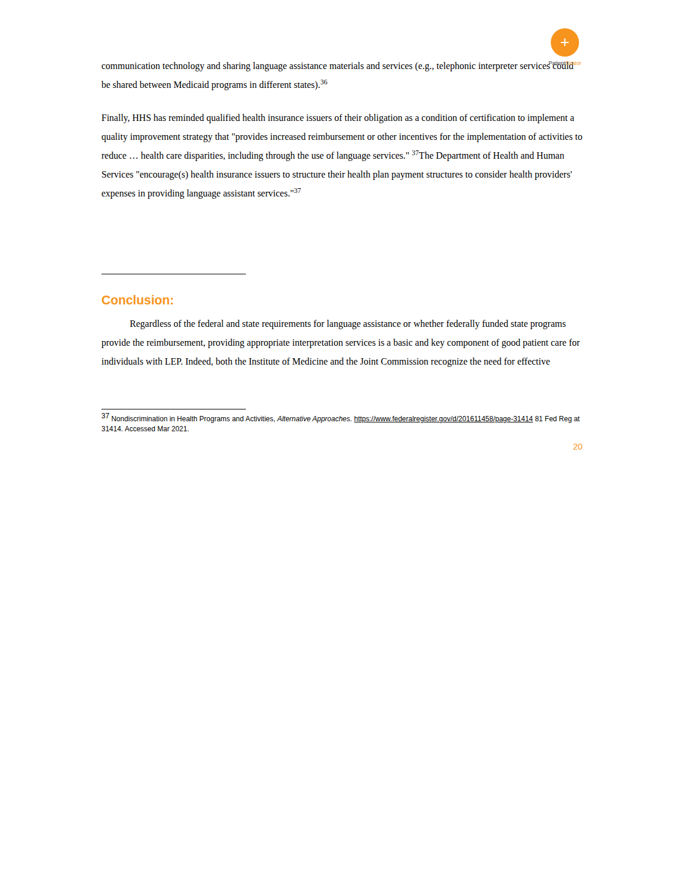+
Patient Orator
communication technology and sharing language assistance materials and services (e.g., telephonic interpreter services could be shared between Medicaid programs in different states).36
Finally, HHS has reminded qualified health insurance issuers of their obligation as a condition of certification to implement a quality improvement strategy that "provides increased reimbursement or other incentives for the implementation of activities to reduce … health care disparities, including through the use of language services." 37The Department of Health and Human Services "encourage(s) health insurance issuers to structure their health plan payment structures to consider health providers' expenses in providing language assistant services."37
Conclusion:
Regardless of the federal and state requirements for language assistance or whether federally funded state programs provide the reimbursement, providing appropriate interpretation services is a basic and key component of good patient care for individuals with LEP. Indeed, both the Institute of Medicine and the Joint Commission recognize the need for effective
37 Nondiscrimination in Health Programs and Activities, Alternative Approaches. https://www.federalregister.gov/d/201611458/page-31414 81 Fed Reg at 31414. Accessed Mar 2021.
20